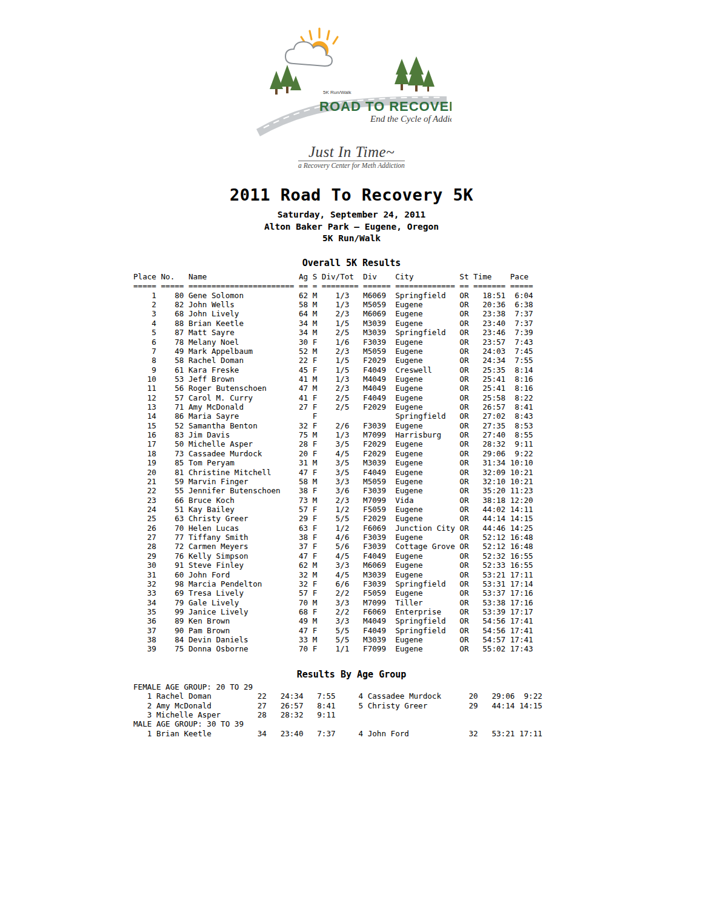5K Run/Walk ROAD TO RECOVERY End the Cycle of Addiction
Just In Time~
a Recovery Center for Meth Addiction
2011 Road To Recovery 5K
Saturday, September 24, 2011
Alton Baker Park – Eugene, Oregon
5K Run/Walk
Overall 5K Results
Place No.   Name                    Ag S Div/Tot  Div    City          St Time    Pace
===== ===== ======================= == = ======== ====== ============= == ======= =====
    1    80 Gene Solomon            62 M    1/3   M6069  Springfield   OR   18:51  6:04
    2    82 John Wells              58 M    1/3   M5059  Eugene        OR   20:36  6:38
    3    68 John Lively             64 M    2/3   M6069  Eugene        OR   23:38  7:37
    4    88 Brian Keetle            34 M    1/5   M3039  Eugene        OR   23:40  7:37
    5    87 Matt Sayre              34 M    2/5   M3039  Springfield   OR   23:46  7:39
    6    78 Melany Noel             30 F    1/6   F3039  Eugene        OR   23:57  7:43
    7    49 Mark Appelbaum          52 M    2/3   M5059  Eugene        OR   24:03  7:45
    8    58 Rachel Doman            22 F    1/5   F2029  Eugene        OR   24:34  7:55
    9    61 Kara Freske             45 F    1/5   F4049  Creswell      OR   25:35  8:14
   10    53 Jeff Brown              41 M    1/3   M4049  Eugene        OR   25:41  8:16
   11    56 Roger Butenschoen       47 M    2/3   M4049  Eugene        OR   25:41  8:16
   12    57 Carol M. Curry          41 F    2/5   F4049  Eugene        OR   25:58  8:22
   13    71 Amy McDonald            27 F    2/5   F2029  Eugene        OR   26:57  8:41
   14    86 Maria Sayre                F                 Springfield   OR   27:02  8:43
   15    52 Samantha Benton         32 F    2/6   F3039  Eugene        OR   27:35  8:53
   16    83 Jim Davis               75 M    1/3   M7099  Harrisburg    OR   27:40  8:55
   17    50 Michelle Asper          28 F    3/5   F2029  Eugene        OR   28:32  9:11
   18    73 Cassadee Murdock        20 F    4/5   F2029  Eugene        OR   29:06  9:22
   19    85 Tom Peryam              31 M    3/5   M3039  Eugene        OR   31:34 10:10
   20    81 Christine Mitchell      47 F    3/5   F4049  Eugene        OR   32:09 10:21
   21    59 Marvin Finger           58 M    3/3   M5059  Eugene        OR   32:10 10:21
   22    55 Jennifer Butenschoen    38 F    3/6   F3039  Eugene        OR   35:20 11:23
   23    66 Bruce Koch              73 M    2/3   M7099  Vida          OR   38:18 12:20
   24    51 Kay Bailey              57 F    1/2   F5059  Eugene        OR   44:02 14:11
   25    63 Christy Greer           29 F    5/5   F2029  Eugene        OR   44:14 14:15
   26    70 Helen Lucas             63 F    1/2   F6069  Junction City OR   44:46 14:25
   27    77 Tiffany Smith           38 F    4/6   F3039  Eugene        OR   52:12 16:48
   28    72 Carmen Meyers           37 F    5/6   F3039  Cottage Grove OR   52:12 16:48
   29    76 Kelly Simpson           47 F    4/5   F4049  Eugene        OR   52:32 16:55
   30    91 Steve Finley            62 M    3/3   M6069  Eugene        OR   52:33 16:55
   31    60 John Ford               32 M    4/5   M3039  Eugene        OR   53:21 17:11
   32    98 Marcia Pendelton        32 F    6/6   F3039  Springfield   OR   53:31 17:14
   33    69 Tresa Lively            57 F    2/2   F5059  Eugene        OR   53:37 17:16
   34    79 Gale Lively             70 M    3/3   M7099  Tiller        OR   53:38 17:16
   35    99 Janice Lively           68 F    2/2   F6069  Enterprise    OR   53:39 17:17
   36    89 Ken Brown               49 M    3/3   M4049  Springfield   OR   54:56 17:41
   37    90 Pam Brown               47 F    5/5   F4049  Springfield   OR   54:56 17:41
   38    84 Devin Daniels           33 M    5/5   M3039  Eugene        OR   54:57 17:41
   39    75 Donna Osborne           70 F    1/1   F7099  Eugene        OR   55:02 17:43
Results By Age Group
FEMALE AGE GROUP: 20 TO 29
   1 Rachel Doman          22   24:34   7:55     4 Cassadee Murdock      20   29:06  9:22
   2 Amy McDonald          27   26:57   8:41     5 Christy Greer         29   44:14 14:15
   3 Michelle Asper        28   28:32   9:11
MALE AGE GROUP: 30 TO 39
   1 Brian Keetle          34   23:40   7:37     4 John Ford             32   53:21 17:11